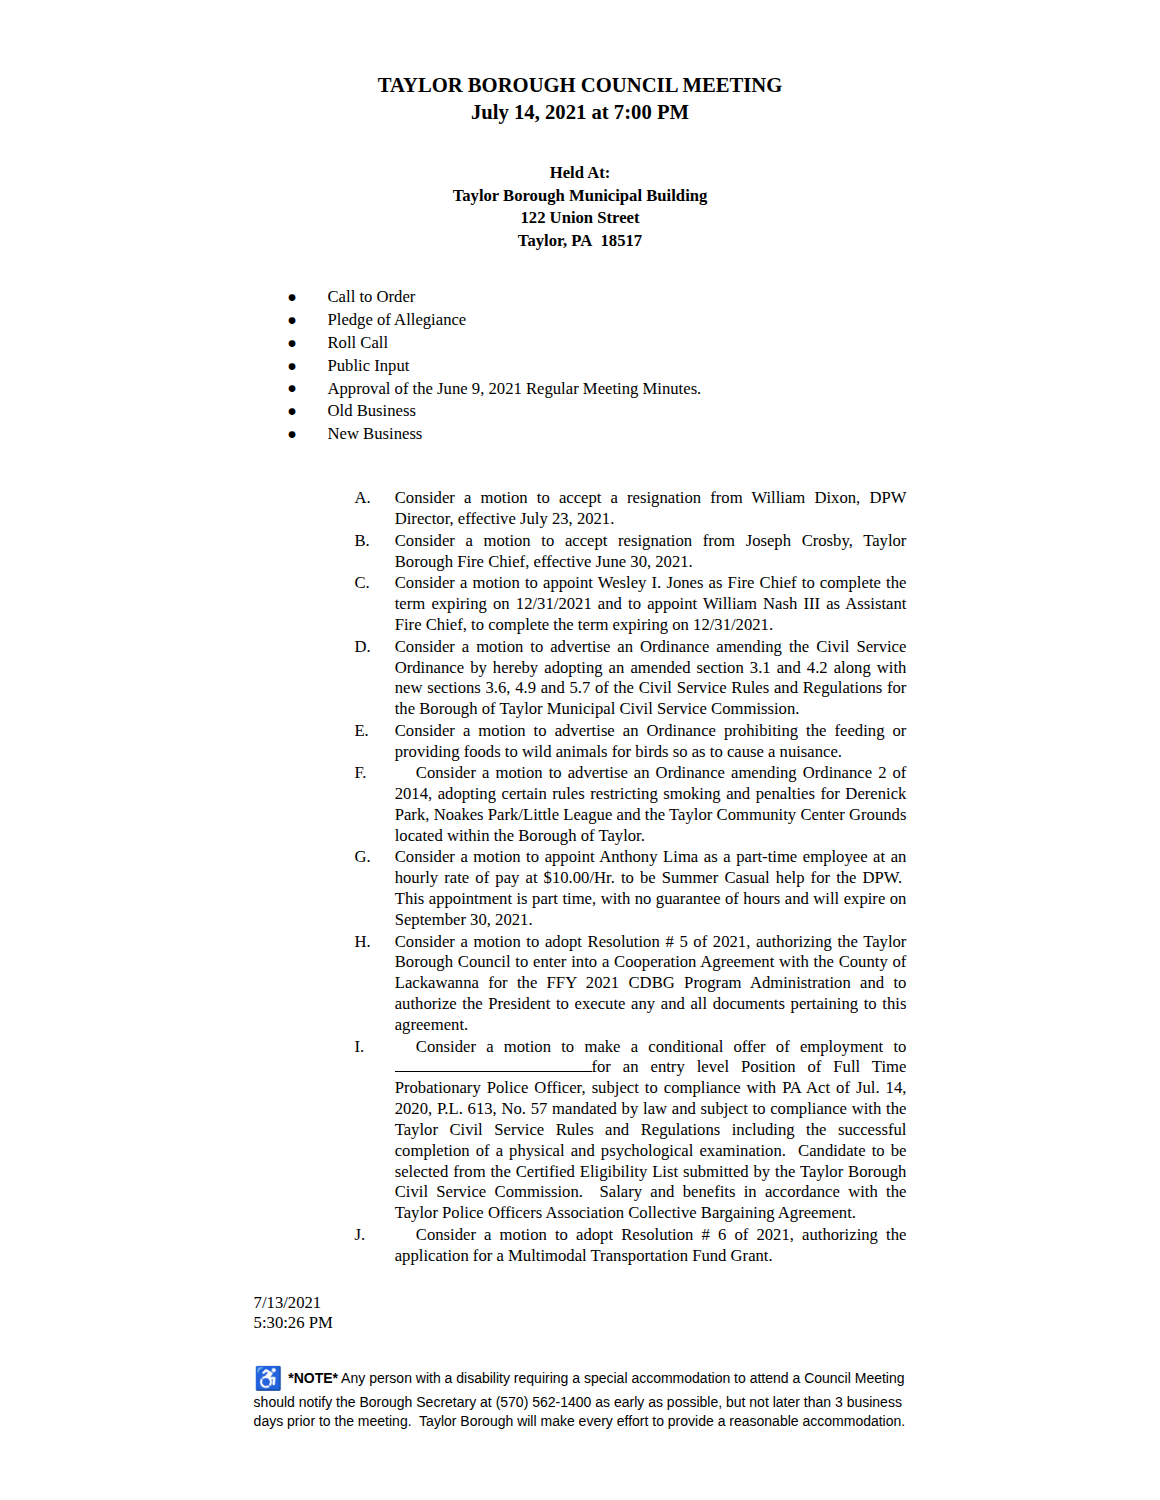TAYLOR BOROUGH COUNCIL MEETING
July 14, 2021 at 7:00 PM
Held At:
Taylor Borough Municipal Building
122 Union Street
Taylor, PA 18517
Call to Order
Pledge of Allegiance
Roll Call
Public Input
Approval of the June 9, 2021 Regular Meeting Minutes.
Old Business
New Business
Consider a motion to accept a resignation from William Dixon, DPW Director, effective July 23, 2021.
Consider a motion to accept resignation from Joseph Crosby, Taylor Borough Fire Chief, effective June 30, 2021.
Consider a motion to appoint Wesley I. Jones as Fire Chief to complete the term expiring on 12/31/2021 and to appoint William Nash III as Assistant Fire Chief, to complete the term expiring on 12/31/2021.
Consider a motion to advertise an Ordinance amending the Civil Service Ordinance by hereby adopting an amended section 3.1 and 4.2 along with new sections 3.6, 4.9 and 5.7 of the Civil Service Rules and Regulations for the Borough of Taylor Municipal Civil Service Commission.
Consider a motion to advertise an Ordinance prohibiting the feeding or providing foods to wild animals for birds so as to cause a nuisance.
Consider a motion to advertise an Ordinance amending Ordinance 2 of 2014, adopting certain rules restricting smoking and penalties for Derenick Park, Noakes Park/Little League and the Taylor Community Center Grounds located within the Borough of Taylor.
Consider a motion to appoint Anthony Lima as a part-time employee at an hourly rate of pay at $10.00/Hr. to be Summer Casual help for the DPW. This appointment is part time, with no guarantee of hours and will expire on September 30, 2021.
Consider a motion to adopt Resolution # 5 of 2021, authorizing the Taylor Borough Council to enter into a Cooperation Agreement with the County of Lackawanna for the FFY 2021 CDBG Program Administration and to authorize the President to execute any and all documents pertaining to this agreement.
Consider a motion to make a conditional offer of employment to for an entry level Position of Full Time Probationary Police Officer, subject to compliance with PA Act of Jul. 14, 2020, P.L. 613, No. 57 mandated by law and subject to compliance with the Taylor Civil Service Rules and Regulations including the successful completion of a physical and psychological examination. Candidate to be selected from the Certified Eligibility List submitted by the Taylor Borough Civil Service Commission. Salary and benefits in accordance with the Taylor Police Officers Association Collective Bargaining Agreement.
Consider a motion to adopt Resolution # 6 of 2021, authorizing the application for a Multimodal Transportation Fund Grant.
7/13/2021
5:30:26 PM
♿ *NOTE* Any person with a disability requiring a special accommodation to attend a Council Meeting should notify the Borough Secretary at (570) 562-1400 as early as possible, but not later than 3 business days prior to the meeting. Taylor Borough will make every effort to provide a reasonable accommodation.